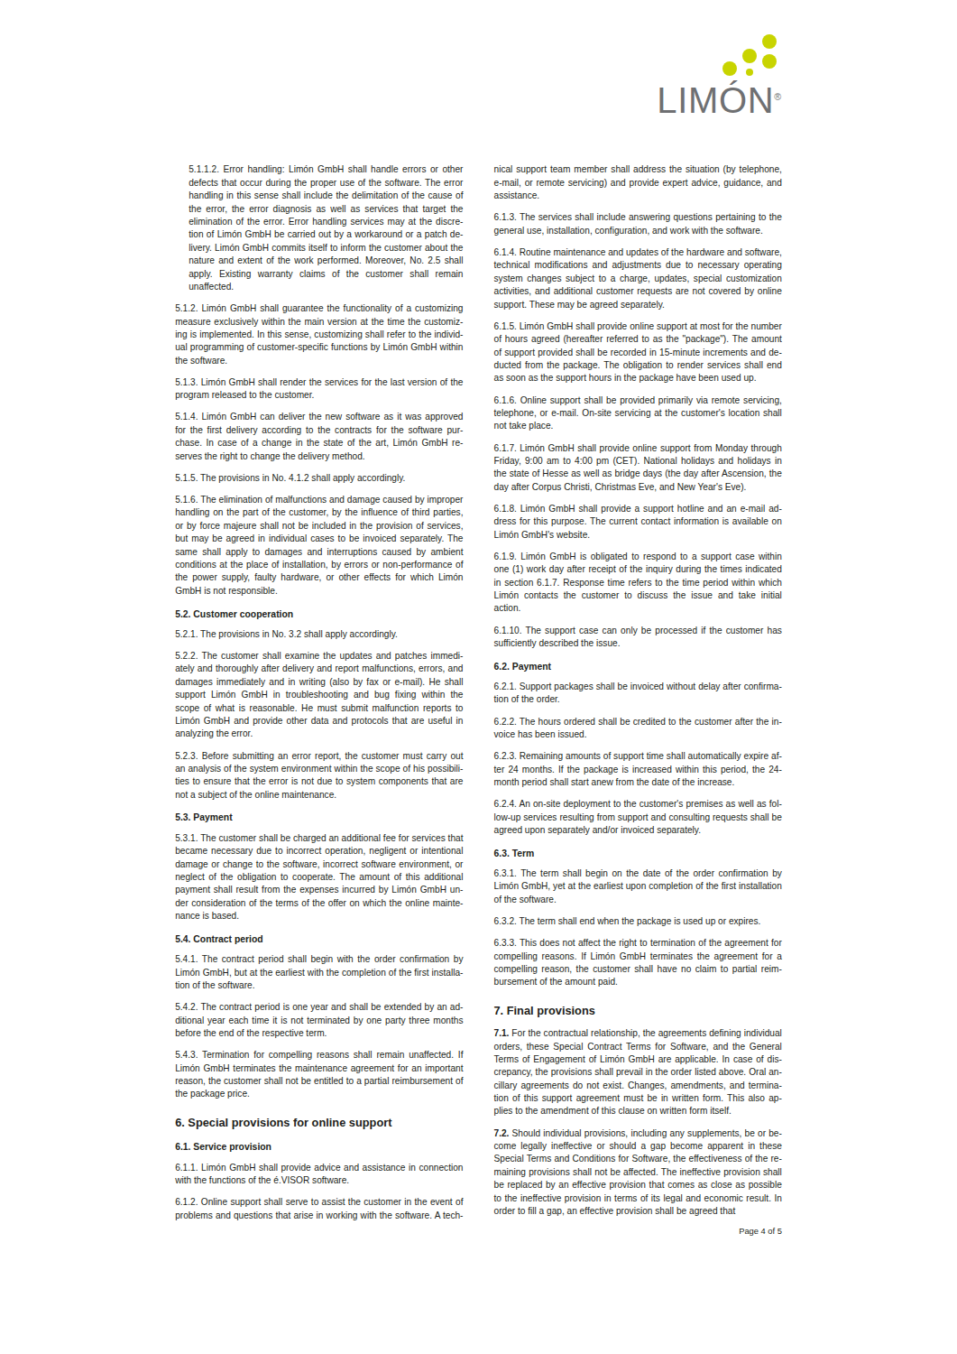LIMÓN®
5.1.1.2. Error handling: Limón GmbH shall handle errors or other defects that occur during the proper use of the software. The error handling in this sense shall include the delimitation of the cause of the error, the error diagnosis as well as services that target the elimination of the error. Error handling services may at the discretion of Limón GmbH be carried out by a workaround or a patch delivery. Limón GmbH commits itself to inform the customer about the nature and extent of the work performed. Moreover, No. 2.5 shall apply. Existing warranty claims of the customer shall remain unaffected.
5.1.2. Limón GmbH shall guarantee the functionality of a customizing measure exclusively within the main version at the time the customizing is implemented. In this sense, customizing shall refer to the individual programming of customer-specific functions by Limón GmbH within the software.
5.1.3. Limón GmbH shall render the services for the last version of the program released to the customer.
5.1.4. Limón GmbH can deliver the new software as it was approved for the first delivery according to the contracts for the software purchase. In case of a change in the state of the art, Limón GmbH reserves the right to change the delivery method.
5.1.5. The provisions in No. 4.1.2 shall apply accordingly.
5.1.6. The elimination of malfunctions and damage caused by improper handling on the part of the customer, by the influence of third parties, or by force majeure shall not be included in the provision of services, but may be agreed in individual cases to be invoiced separately. The same shall apply to damages and interruptions caused by ambient conditions at the place of installation, by errors or non-performance of the power supply, faulty hardware, or other effects for which Limón GmbH is not responsible.
5.2. Customer cooperation
5.2.1. The provisions in No. 3.2 shall apply accordingly.
5.2.2. The customer shall examine the updates and patches immediately and thoroughly after delivery and report malfunctions, errors, and damages immediately and in writing (also by fax or e-mail). He shall support Limón GmbH in troubleshooting and bug fixing within the scope of what is reasonable. He must submit malfunction reports to Limón GmbH and provide other data and protocols that are useful in analyzing the error.
5.2.3. Before submitting an error report, the customer must carry out an analysis of the system environment within the scope of his possibilities to ensure that the error is not due to system components that are not a subject of the online maintenance.
5.3. Payment
5.3.1. The customer shall be charged an additional fee for services that became necessary due to incorrect operation, negligent or intentional damage or change to the software, incorrect software environment, or neglect of the obligation to cooperate. The amount of this additional payment shall result from the expenses incurred by Limón GmbH under consideration of the terms of the offer on which the online maintenance is based.
5.4. Contract period
5.4.1. The contract period shall begin with the order confirmation by Limón GmbH, but at the earliest with the completion of the first installation of the software.
5.4.2. The contract period is one year and shall be extended by an additional year each time it is not terminated by one party three months before the end of the respective term.
5.4.3. Termination for compelling reasons shall remain unaffected. If Limón GmbH terminates the maintenance agreement for an important reason, the customer shall not be entitled to a partial reimbursement of the package price.
6. Special provisions for online support
6.1. Service provision
6.1.1. Limón GmbH shall provide advice and assistance in connection with the functions of the é.VISOR software.
6.1.2. Online support shall serve to assist the customer in the event of problems and questions that arise in working with the software. A technical support team member shall address the situation (by telephone, e-mail, or remote servicing) and provide expert advice, guidance, and assistance.
6.1.3. The services shall include answering questions pertaining to the general use, installation, configuration, and work with the software.
6.1.4. Routine maintenance and updates of the hardware and software, technical modifications and adjustments due to necessary operating system changes subject to a charge, updates, special customization activities, and additional customer requests are not covered by online support. These may be agreed separately.
6.1.5. Limón GmbH shall provide online support at most for the number of hours agreed (hereafter referred to as the "package"). The amount of support provided shall be recorded in 15-minute increments and deducted from the package. The obligation to render services shall end as soon as the support hours in the package have been used up.
6.1.6. Online support shall be provided primarily via remote servicing, telephone, or e-mail. On-site servicing at the customer's location shall not take place.
6.1.7. Limón GmbH shall provide online support from Monday through Friday, 9:00 am to 4:00 pm (CET). National holidays and holidays in the state of Hesse as well as bridge days (the day after Ascension, the day after Corpus Christi, Christmas Eve, and New Year's Eve).
6.1.8. Limón GmbH shall provide a support hotline and an e-mail address for this purpose. The current contact information is available on Limón GmbH's website.
6.1.9. Limón GmbH is obligated to respond to a support case within one (1) work day after receipt of the inquiry during the times indicated in section 6.1.7. Response time refers to the time period within which Limón contacts the customer to discuss the issue and take initial action.
6.1.10. The support case can only be processed if the customer has sufficiently described the issue.
6.2. Payment
6.2.1. Support packages shall be invoiced without delay after confirmation of the order.
6.2.2. The hours ordered shall be credited to the customer after the invoice has been issued.
6.2.3. Remaining amounts of support time shall automatically expire after 24 months. If the package is increased within this period, the 24-month period shall start anew from the date of the increase.
6.2.4. An on-site deployment to the customer's premises as well as follow-up services resulting from support and consulting requests shall be agreed upon separately and/or invoiced separately.
6.3. Term
6.3.1. The term shall begin on the date of the order confirmation by Limón GmbH, yet at the earliest upon completion of the first installation of the software.
6.3.2. The term shall end when the package is used up or expires.
6.3.3. This does not affect the right to termination of the agreement for compelling reasons. If Limón GmbH terminates the agreement for a compelling reason, the customer shall have no claim to partial reimbursement of the amount paid.
7. Final provisions
7.1. For the contractual relationship, the agreements defining individual orders, these Special Contract Terms for Software, and the General Terms of Engagement of Limón GmbH are applicable. In case of discrepancy, the provisions shall prevail in the order listed above. Oral ancillary agreements do not exist. Changes, amendments, and termination of this support agreement must be in written form. This also applies to the amendment of this clause on written form itself.
7.2. Should individual provisions, including any supplements, be or become legally ineffective or should a gap become apparent in these Special Terms and Conditions for Software, the effectiveness of the remaining provisions shall not be affected. The ineffective provision shall be replaced by an effective provision that comes as close as possible to the ineffective provision in terms of its legal and economic result. In order to fill a gap, an effective provision shall be agreed that
Page 4 of 5